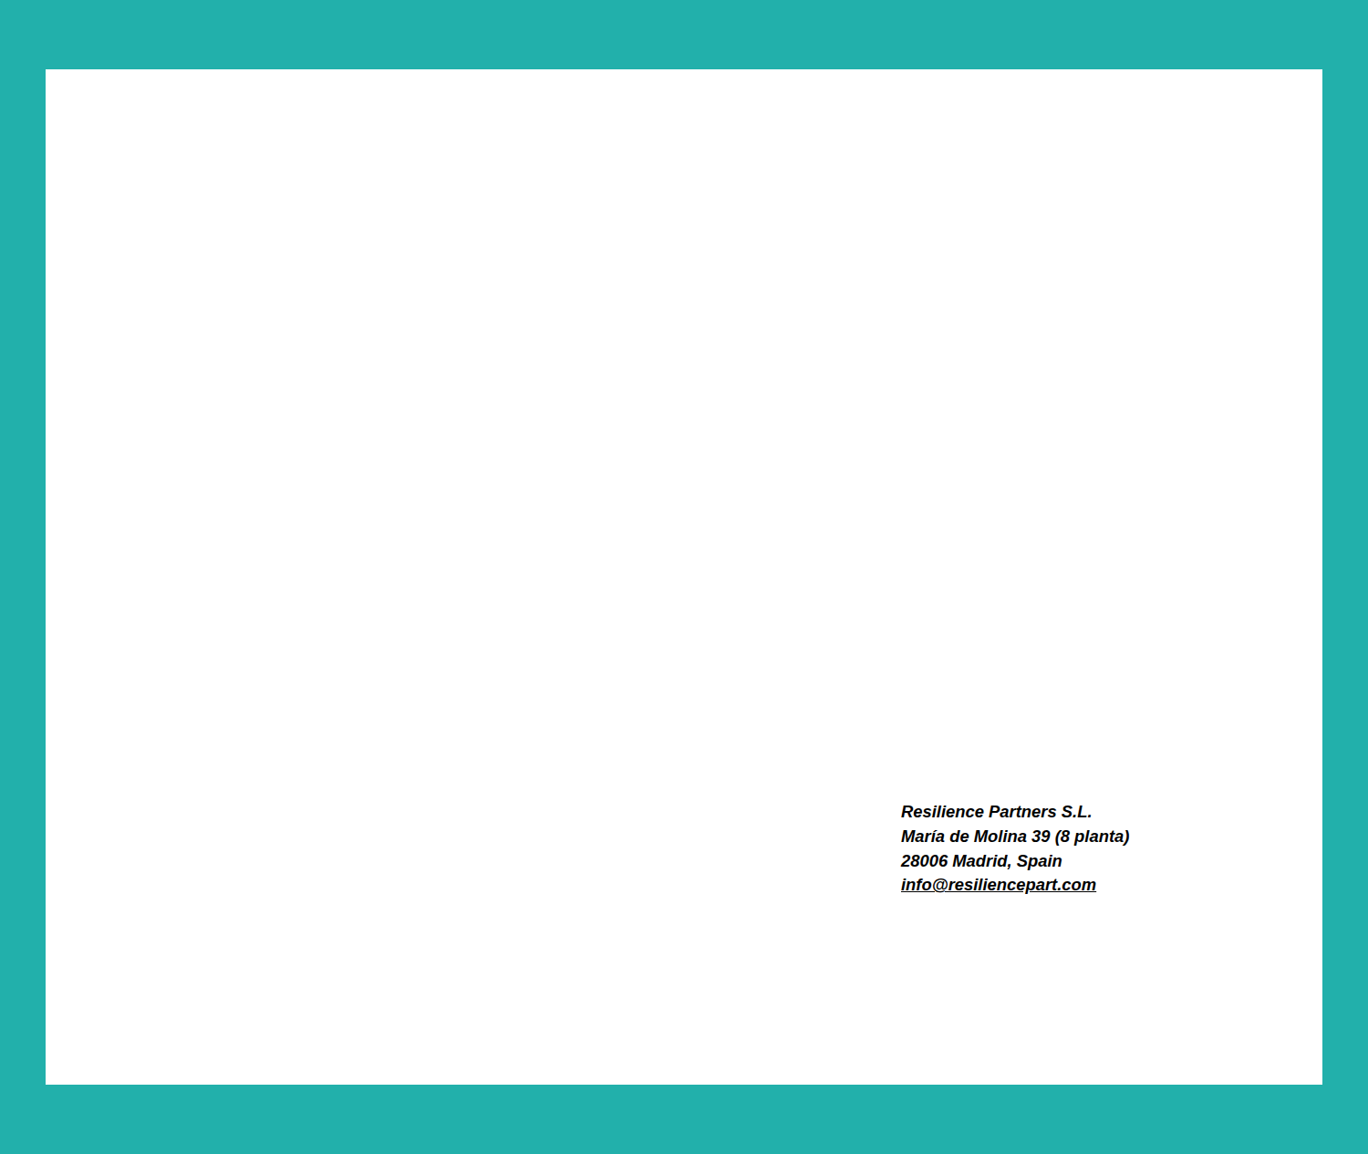Resilience Partners S.L.
María de Molina 39 (8 planta)
28006 Madrid, Spain
info@resiliencepart.com